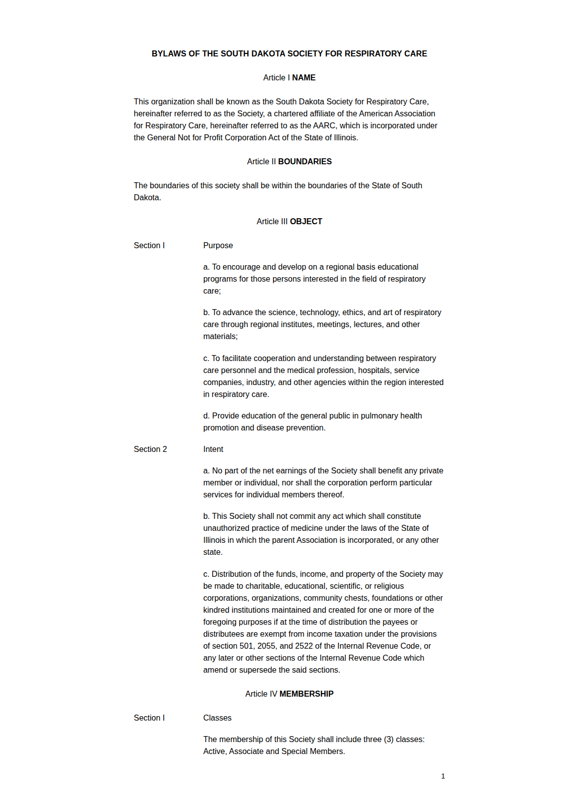BYLAWS OF THE SOUTH DAKOTA SOCIETY FOR RESPIRATORY CARE
Article I NAME
This organization shall be known as the South Dakota Society for Respiratory Care, hereinafter referred to as the Society, a chartered affiliate of the American Association for Respiratory Care, hereinafter referred to as the AARC, which is incorporated under the General Not for Profit Corporation Act of the State of Illinois.
Article II BOUNDARIES
The boundaries of this society shall be within the boundaries of the State of South Dakota.
Article III OBJECT
Section I
Purpose
a. To encourage and develop on a regional basis educational programs for those persons interested in the field of respiratory care;
b. To advance the science, technology, ethics, and art of respiratory care through regional institutes, meetings, lectures, and other materials;
c. To facilitate cooperation and understanding between respiratory care personnel and the medical profession, hospitals, service companies, industry, and other agencies within the region interested in respiratory care.
d. Provide education of the general public in pulmonary health promotion and disease prevention.
Section 2
Intent
a. No part of the net earnings of the Society shall benefit any private member or individual, nor shall the corporation perform particular services for individual members thereof.
b. This Society shall not commit any act which shall constitute unauthorized practice of medicine under the laws of the State of Illinois in which the parent Association is incorporated, or any other state.
c. Distribution of the funds, income, and property of the Society may be made to charitable, educational, scientific, or religious corporations, organizations, community chests, foundations or other kindred institutions maintained and created for one or more of the foregoing purposes if at the time of distribution the payees or distributees are exempt from income taxation under the provisions of section 501, 2055, and 2522 of the Internal Revenue Code, or any later or other sections of the Internal Revenue Code which amend or supersede the said sections.
Article IV MEMBERSHIP
Section I
Classes
The membership of this Society shall include three (3) classes: Active, Associate and Special Members.
1